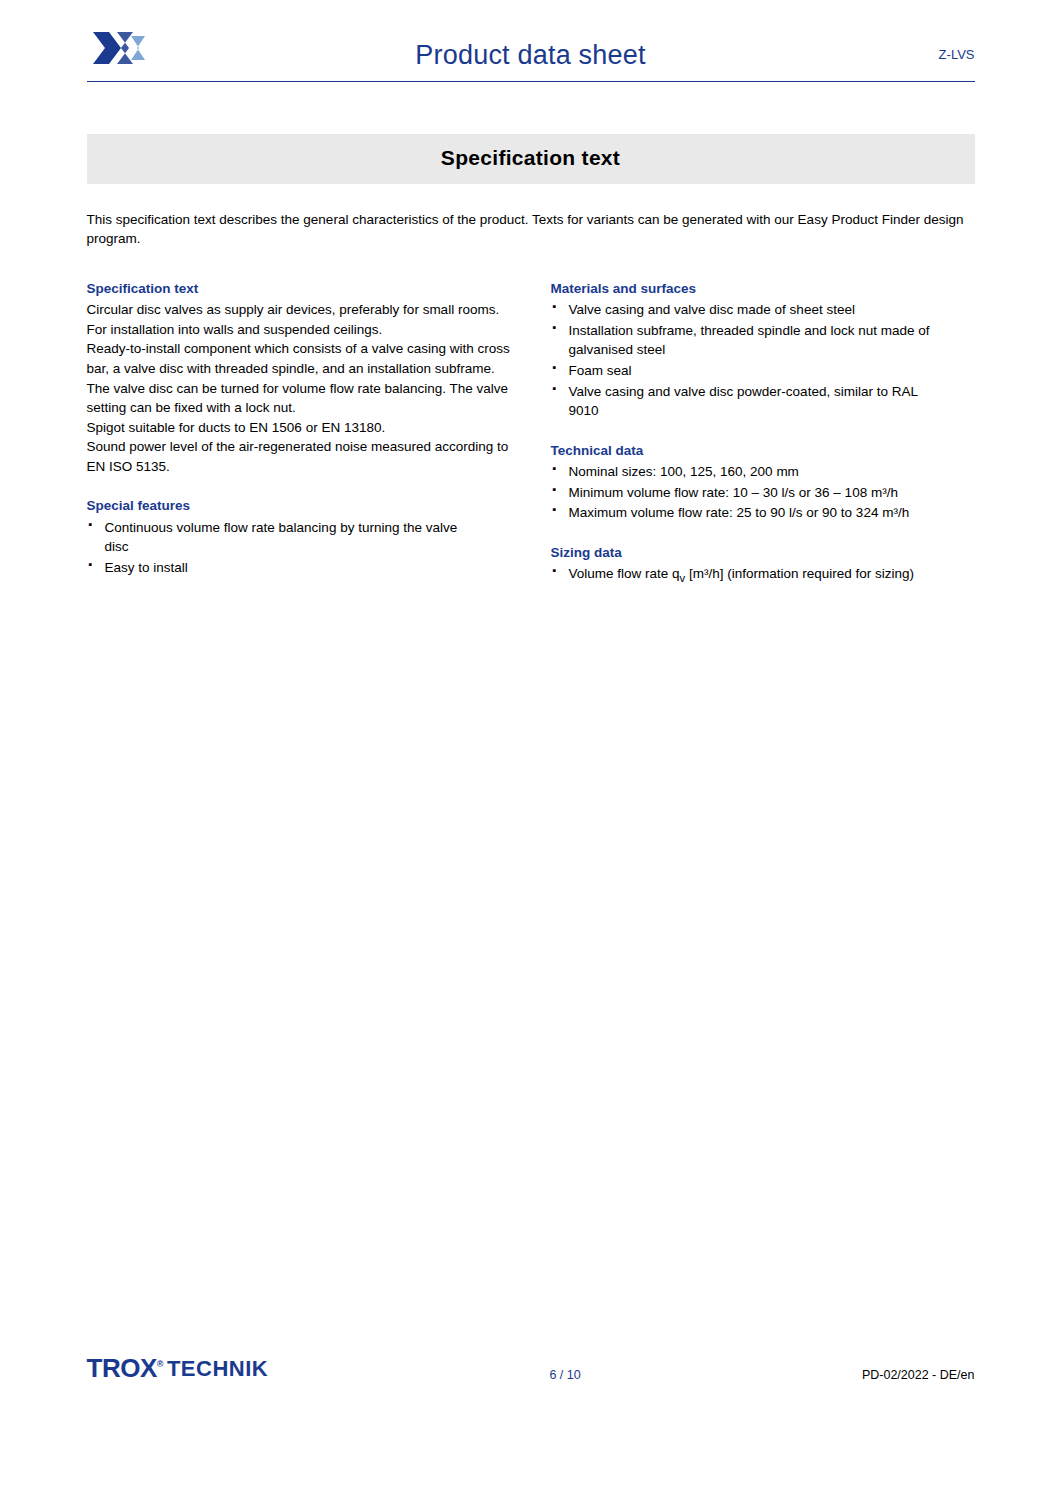Product data sheet
Z-LVS
Specification text
This specification text describes the general characteristics of the product. Texts for variants can be generated with our Easy Product Finder design program.
Specification text
Circular disc valves as supply air devices, preferably for small rooms. For installation into walls and suspended ceilings.
Ready-to-install component which consists of a valve casing with cross bar, a valve disc with threaded spindle, and an installation subframe.
The valve disc can be turned for volume flow rate balancing. The valve setting can be fixed with a lock nut.
Spigot suitable for ducts to EN 1506 or EN 13180.
Sound power level of the air-regenerated noise measured according to EN ISO 5135.
Special features
Continuous volume flow rate balancing by turning the valvedisc
Easy to install
Materials and surfaces
Valve casing and valve disc made of sheet steel
Installation subframe, threaded spindle and lock nut made ofgalvanised steel
Foam seal
Valve casing and valve disc powder-coated, similar to RAL9010
Technical data
Nominal sizes: 100, 125, 160, 200 mm
Minimum volume flow rate: 10 – 30 l/s or 36 – 108 m³/h
Maximum volume flow rate: 25 to 90 l/s or 90 to 324 m³/h
Sizing data
Volume flow rate qv [m³/h] (information required for sizing)
TROX® TECHNIK
6 / 10
PD-02/2022 - DE/en